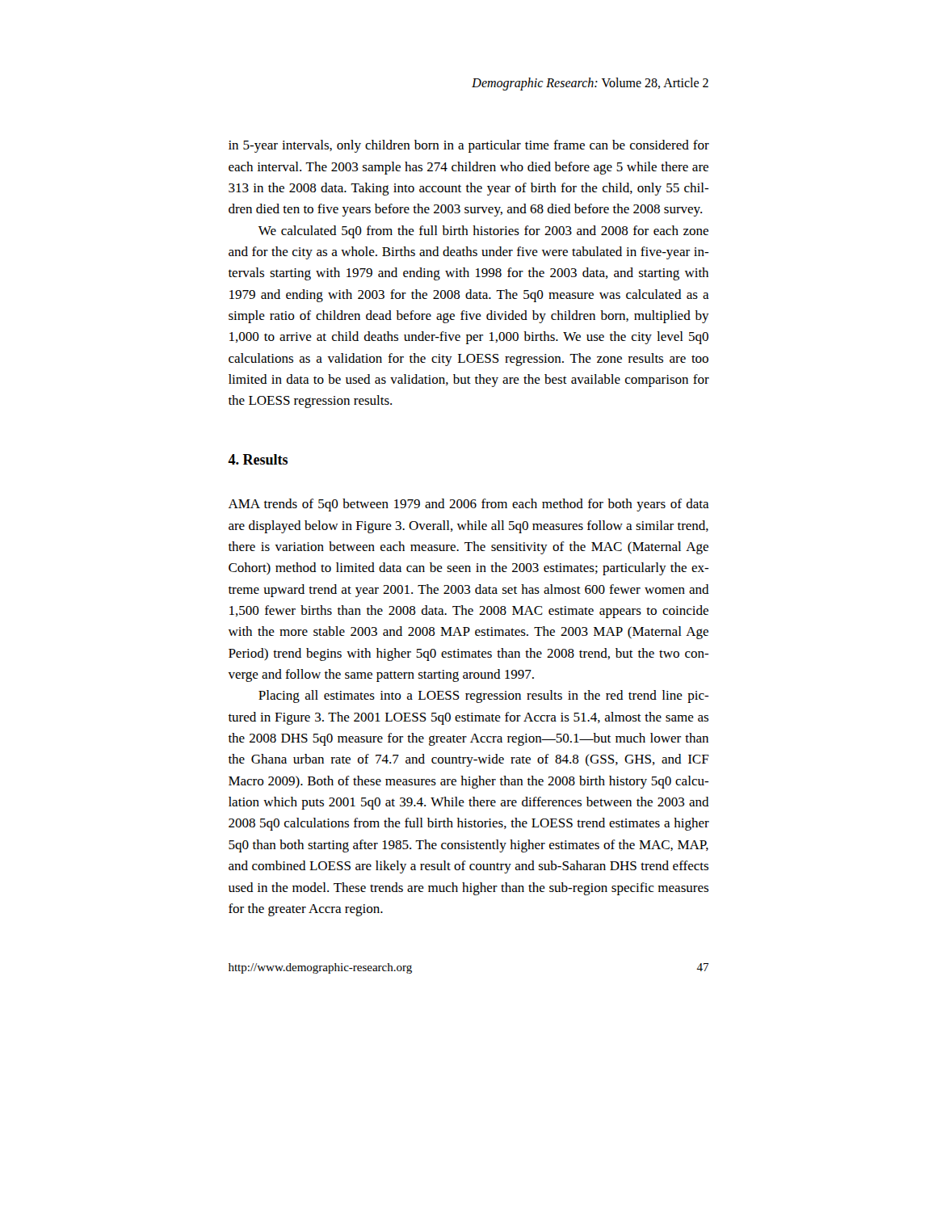Demographic Research: Volume 28, Article 2
in 5-year intervals, only children born in a particular time frame can be considered for each interval. The 2003 sample has 274 children who died before age 5 while there are 313 in the 2008 data. Taking into account the year of birth for the child, only 55 children died ten to five years before the 2003 survey, and 68 died before the 2008 survey.
We calculated 5q0 from the full birth histories for 2003 and 2008 for each zone and for the city as a whole. Births and deaths under five were tabulated in five-year intervals starting with 1979 and ending with 1998 for the 2003 data, and starting with 1979 and ending with 2003 for the 2008 data. The 5q0 measure was calculated as a simple ratio of children dead before age five divided by children born, multiplied by 1,000 to arrive at child deaths under-five per 1,000 births. We use the city level 5q0 calculations as a validation for the city LOESS regression. The zone results are too limited in data to be used as validation, but they are the best available comparison for the LOESS regression results.
4. Results
AMA trends of 5q0 between 1979 and 2006 from each method for both years of data are displayed below in Figure 3. Overall, while all 5q0 measures follow a similar trend, there is variation between each measure. The sensitivity of the MAC (Maternal Age Cohort) method to limited data can be seen in the 2003 estimates; particularly the extreme upward trend at year 2001. The 2003 data set has almost 600 fewer women and 1,500 fewer births than the 2008 data. The 2008 MAC estimate appears to coincide with the more stable 2003 and 2008 MAP estimates. The 2003 MAP (Maternal Age Period) trend begins with higher 5q0 estimates than the 2008 trend, but the two converge and follow the same pattern starting around 1997.
Placing all estimates into a LOESS regression results in the red trend line pictured in Figure 3. The 2001 LOESS 5q0 estimate for Accra is 51.4, almost the same as the 2008 DHS 5q0 measure for the greater Accra region—50.1—but much lower than the Ghana urban rate of 74.7 and country-wide rate of 84.8 (GSS, GHS, and ICF Macro 2009). Both of these measures are higher than the 2008 birth history 5q0 calculation which puts 2001 5q0 at 39.4. While there are differences between the 2003 and 2008 5q0 calculations from the full birth histories, the LOESS trend estimates a higher 5q0 than both starting after 1985. The consistently higher estimates of the MAC, MAP, and combined LOESS are likely a result of country and sub-Saharan DHS trend effects used in the model. These trends are much higher than the sub-region specific measures for the greater Accra region.
http://www.demographic-research.org 47